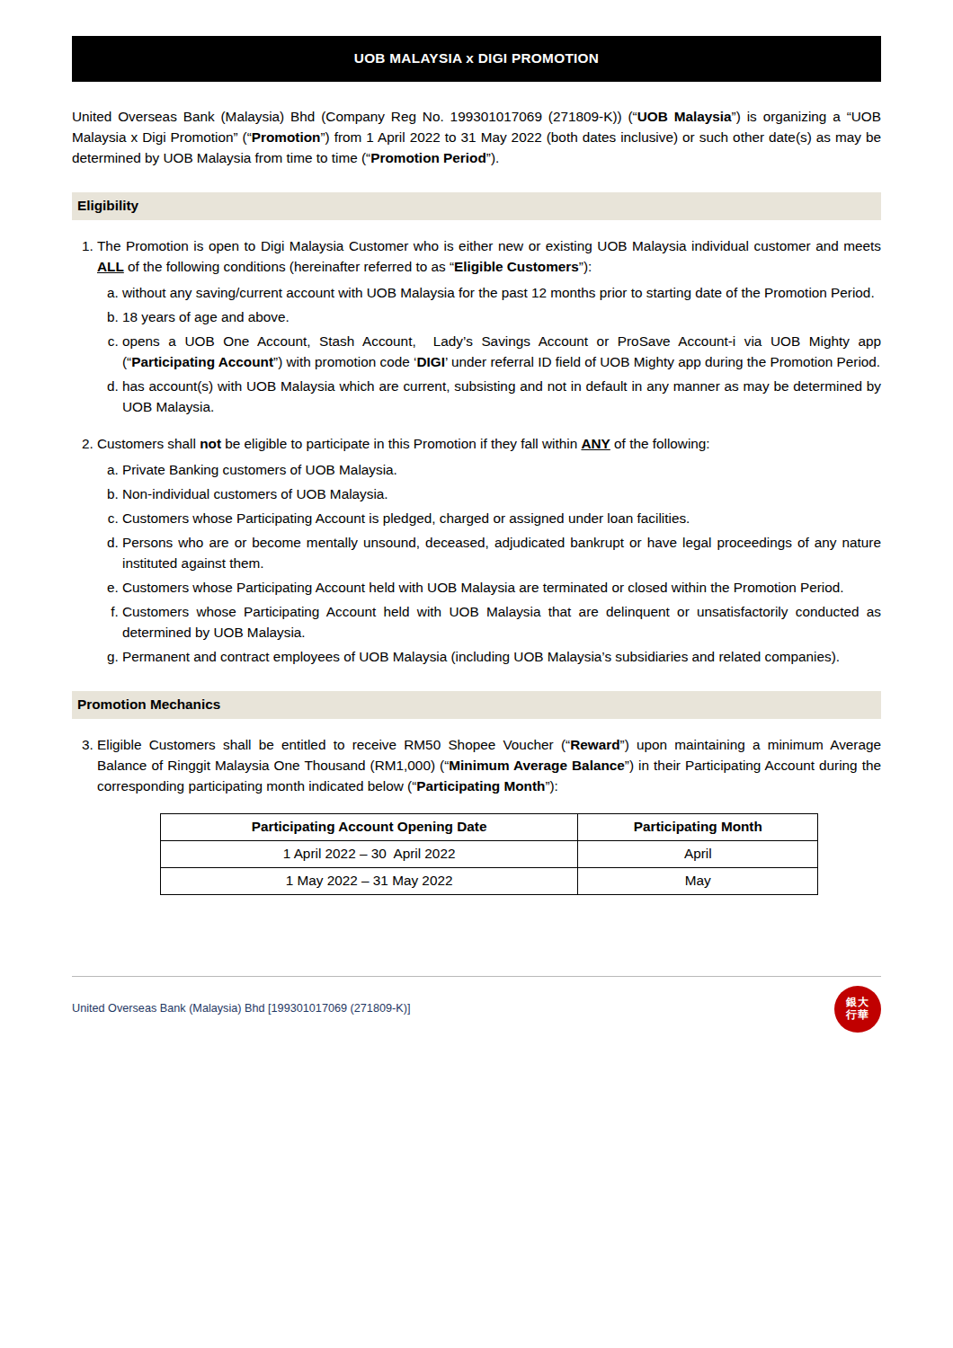UOB MALAYSIA x DIGI PROMOTION
United Overseas Bank (Malaysia) Bhd (Company Reg No. 199301017069 (271809-K)) (“UOB Malaysia”) is organizing a “UOB Malaysia x Digi Promotion” (“Promotion”) from 1 April 2022 to 31 May 2022 (both dates inclusive) or such other date(s) as may be determined by UOB Malaysia from time to time (“Promotion Period”).
Eligibility
The Promotion is open to Digi Malaysia Customer who is either new or existing UOB Malaysia individual customer and meets ALL of the following conditions (hereinafter referred to as “Eligible Customers”):
without any saving/current account with UOB Malaysia for the past 12 months prior to starting date of the Promotion Period.
18 years of age and above.
opens a UOB One Account, Stash Account, Lady’s Savings Account or ProSave Account-i via UOB Mighty app (“Participating Account”) with promotion code ‘DIGI’ under referral ID field of UOB Mighty app during the Promotion Period.
has account(s) with UOB Malaysia which are current, subsisting and not in default in any manner as may be determined by UOB Malaysia.
Customers shall not be eligible to participate in this Promotion if they fall within ANY of the following:
Private Banking customers of UOB Malaysia.
Non-individual customers of UOB Malaysia.
Customers whose Participating Account is pledged, charged or assigned under loan facilities.
Persons who are or become mentally unsound, deceased, adjudicated bankrupt or have legal proceedings of any nature instituted against them.
Customers whose Participating Account held with UOB Malaysia are terminated or closed within the Promotion Period.
Customers whose Participating Account held with UOB Malaysia that are delinquent or unsatisfactorily conducted as determined by UOB Malaysia.
Permanent and contract employees of UOB Malaysia (including UOB Malaysia’s subsidiaries and related companies).
Promotion Mechanics
Eligible Customers shall be entitled to receive RM50 Shopee Voucher (“Reward”) upon maintaining a minimum Average Balance of Ringgit Malaysia One Thousand (RM1,000) (“Minimum Average Balance”) in their Participating Account during the corresponding participating month indicated below (“Participating Month”):
| Participating Account Opening Date | Participating Month |
| --- | --- |
| 1 April 2022 – 30 April 2022 | April |
| 1 May 2022 – 31 May 2022 | May |
United Overseas Bank (Malaysia) Bhd [199301017069 (271809-K)] 銀大
行華